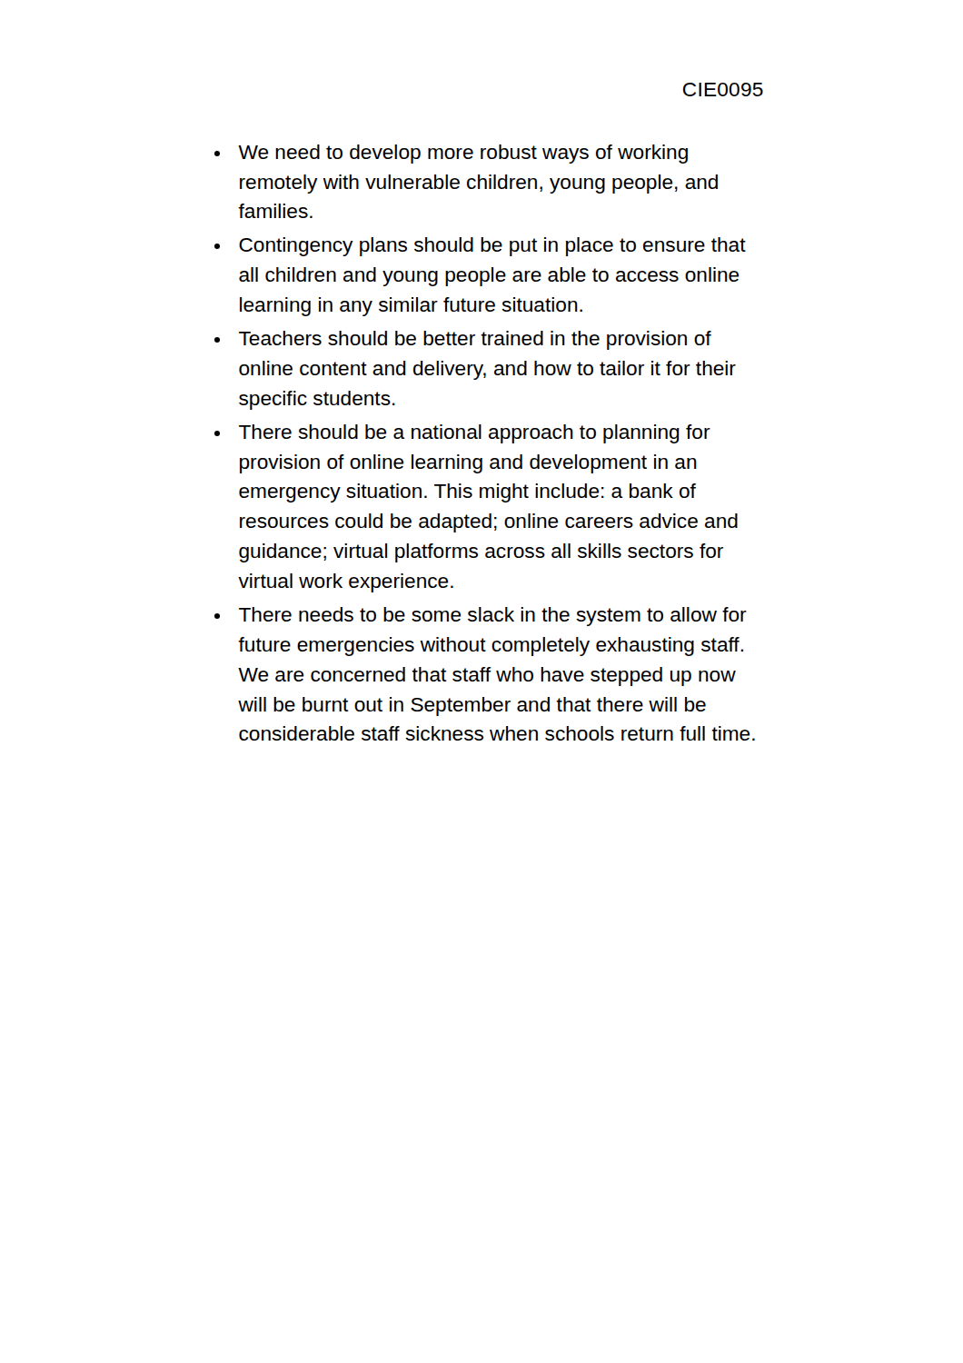CIE0095
We need to develop more robust ways of working remotely with vulnerable children, young people, and families.
Contingency plans should be put in place to ensure that all children and young people are able to access online learning in any similar future situation.
Teachers should be better trained in the provision of online content and delivery, and how to tailor it for their specific students.
There should be a national approach to planning for provision of online learning and development in an emergency situation. This might include: a bank of resources could be adapted; online careers advice and guidance; virtual platforms across all skills sectors for virtual work experience.
There needs to be some slack in the system to allow for future emergencies without completely exhausting staff. We are concerned that staff who have stepped up now will be burnt out in September and that there will be considerable staff sickness when schools return full time.